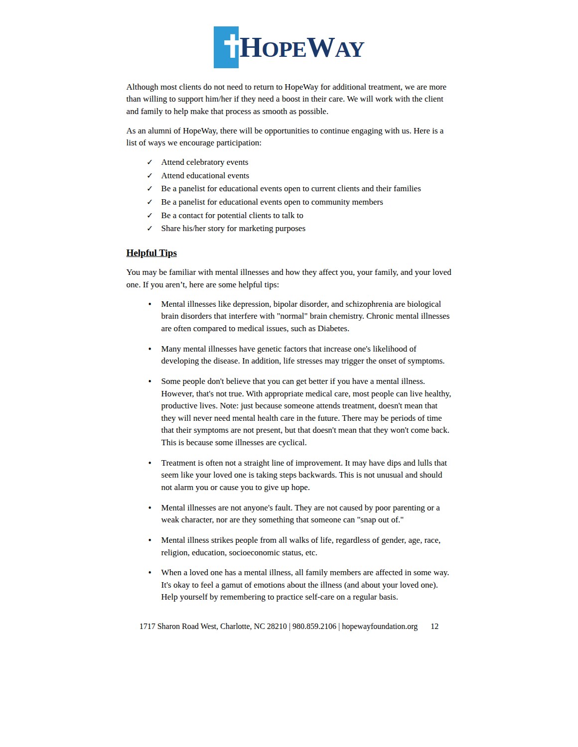✝HOPEWAY
Although most clients do not need to return to HopeWay for additional treatment, we are more than willing to support him/her if they need a boost in their care. We will work with the client and family to help make that process as smooth as possible.
As an alumni of HopeWay, there will be opportunities to continue engaging with us. Here is a list of ways we encourage participation:
Attend celebratory events
Attend educational events
Be a panelist for educational events open to current clients and their families
Be a panelist for educational events open to community members
Be a contact for potential clients to talk to
Share his/her story for marketing purposes
Helpful Tips
You may be familiar with mental illnesses and how they affect you, your family, and your loved one. If you aren’t, here are some helpful tips:
Mental illnesses like depression, bipolar disorder, and schizophrenia are biological brain disorders that interfere with "normal" brain chemistry. Chronic mental illnesses are often compared to medical issues, such as Diabetes.
Many mental illnesses have genetic factors that increase one's likelihood of developing the disease. In addition, life stresses may trigger the onset of symptoms.
Some people don't believe that you can get better if you have a mental illness. However, that's not true. With appropriate medical care, most people can live healthy, productive lives. Note: just because someone attends treatment, doesn't mean that they will never need mental health care in the future. There may be periods of time that their symptoms are not present, but that doesn't mean that they won't come back. This is because some illnesses are cyclical.
Treatment is often not a straight line of improvement. It may have dips and lulls that seem like your loved one is taking steps backwards. This is not unusual and should not alarm you or cause you to give up hope.
Mental illnesses are not anyone's fault. They are not caused by poor parenting or a weak character, nor are they something that someone can "snap out of."
Mental illness strikes people from all walks of life, regardless of gender, age, race, religion, education, socioeconomic status, etc.
When a loved one has a mental illness, all family members are affected in some way. It's okay to feel a gamut of emotions about the illness (and about your loved one). Help yourself by remembering to practice self-care on a regular basis.
1717 Sharon Road West, Charlotte, NC 28210 | 980.859.2106 | hopewayfoundation.org12